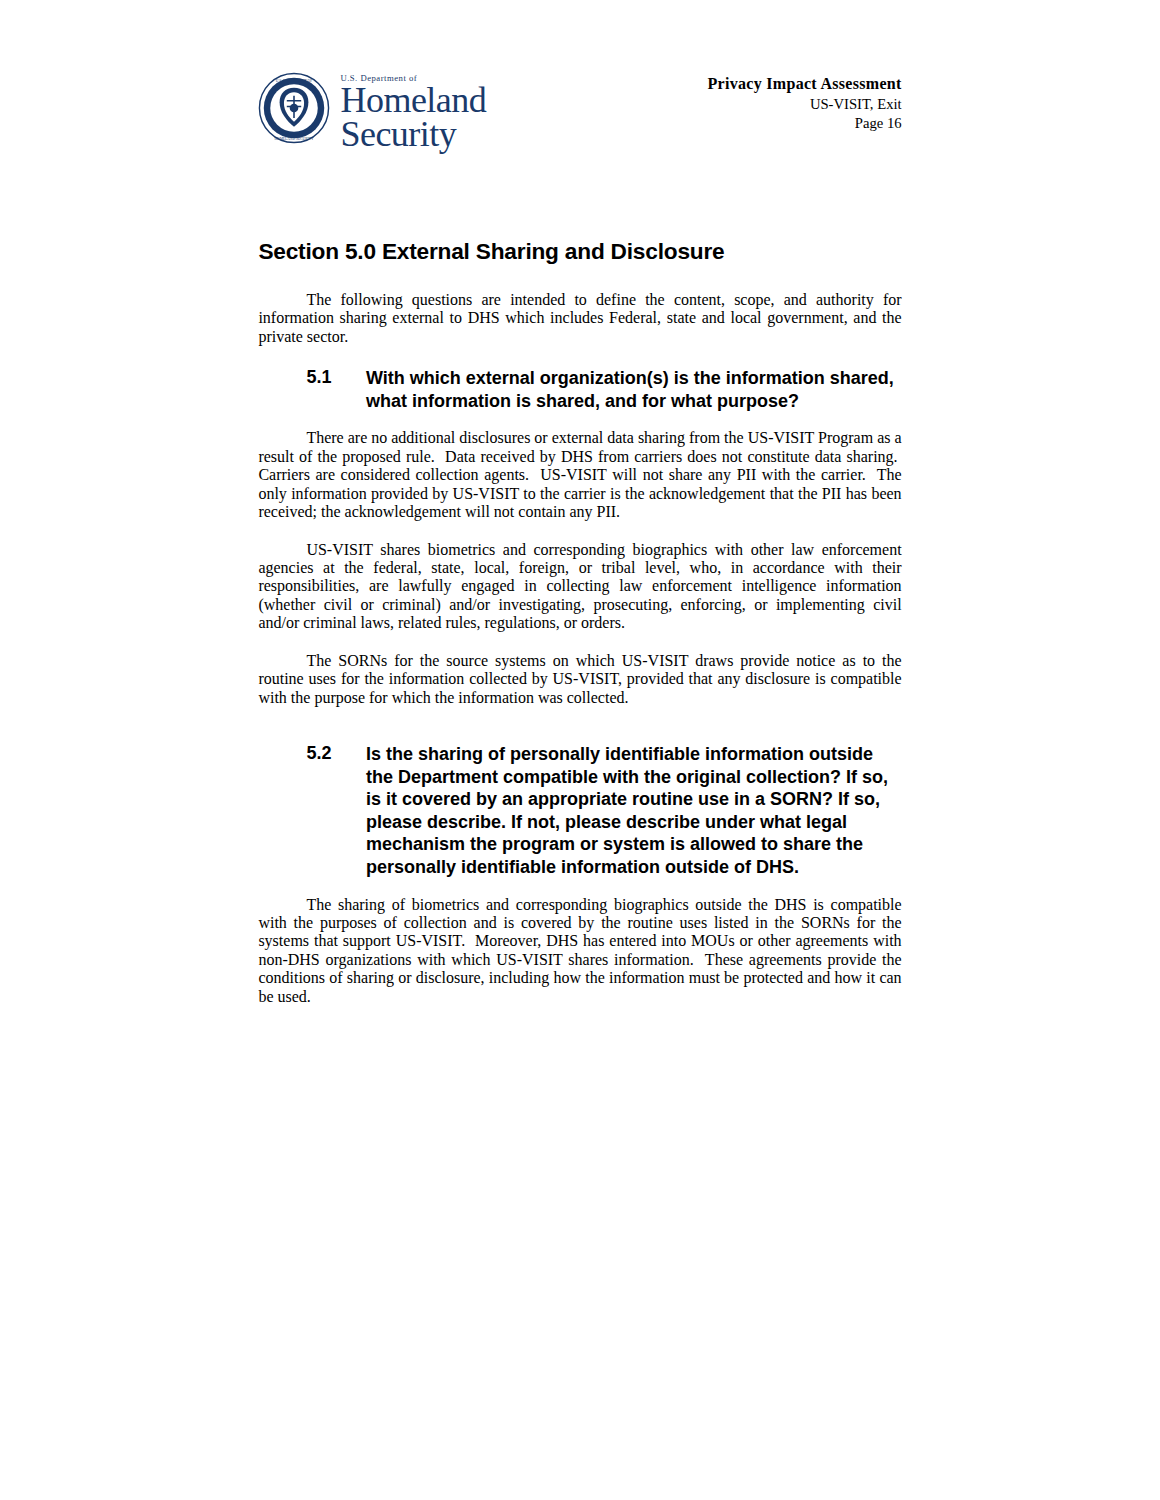U.S. DEPARTMENT OF HOMELAND SECURITY
U.S. Department of
Homeland
Security
Privacy Impact Assessment
US-VISIT, Exit
Page 16
Section 5.0 External Sharing and Disclosure
The following questions are intended to define the content, scope, and authority for information sharing external to DHS which includes Federal, state and local government, and the private sector.
5.1
With which external organization(s) is the information shared, what information is shared, and for what purpose?
There are no additional disclosures or external data sharing from the US-VISIT Program as a result of the proposed rule. Data received by DHS from carriers does not constitute data sharing. Carriers are considered collection agents. US-VISIT will not share any PII with the carrier. The only information provided by US-VISIT to the carrier is the acknowledgement that the PII has been received; the acknowledgement will not contain any PII.
US-VISIT shares biometrics and corresponding biographics with other law enforcement agencies at the federal, state, local, foreign, or tribal level, who, in accordance with their responsibilities, are lawfully engaged in collecting law enforcement intelligence information (whether civil or criminal) and/or investigating, prosecuting, enforcing, or implementing civil and/or criminal laws, related rules, regulations, or orders.
The SORNs for the source systems on which US-VISIT draws provide notice as to the routine uses for the information collected by US-VISIT, provided that any disclosure is compatible with the purpose for which the information was collected.
5.2
Is the sharing of personally identifiable information outside the Department compatible with the original collection? If so, is it covered by an appropriate routine use in a SORN? If so, please describe. If not, please describe under what legal mechanism the program or system is allowed to share the personally identifiable information outside of DHS.
The sharing of biometrics and corresponding biographics outside the DHS is compatible with the purposes of collection and is covered by the routine uses listed in the SORNs for the systems that support US-VISIT. Moreover, DHS has entered into MOUs or other agreements with non-DHS organizations with which US-VISIT shares information. These agreements provide the conditions of sharing or disclosure, including how the information must be protected and how it can be used.